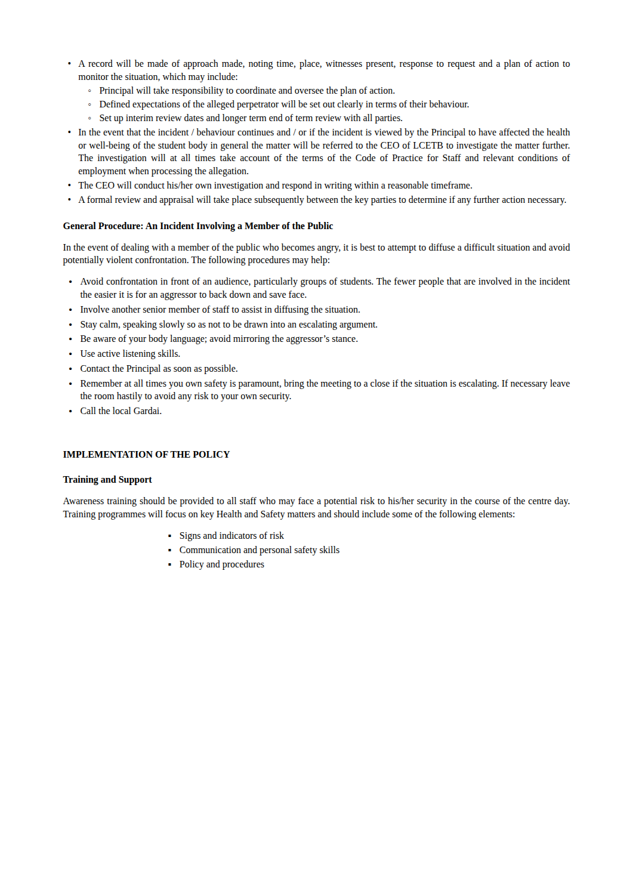A record will be made of approach made, noting time, place, witnesses present, response to request and a plan of action to monitor the situation, which may include:
Principal will take responsibility to coordinate and oversee the plan of action.
Defined expectations of the alleged perpetrator will be set out clearly in terms of their behaviour.
Set up interim review dates and longer term end of term review with all parties.
In the event that the incident / behaviour continues and / or if the incident is viewed by the Principal to have affected the health or well-being of the student body in general the matter will be referred to the CEO of LCETB to investigate the matter further. The investigation will at all times take account of the terms of the Code of Practice for Staff and relevant conditions of employment when processing the allegation.
The CEO will conduct his/her own investigation and respond in writing within a reasonable timeframe.
A formal review and appraisal will take place subsequently between the key parties to determine if any further action necessary.
General Procedure: An Incident Involving a Member of the Public
In the event of dealing with a member of the public who becomes angry, it is best to attempt to diffuse a difficult situation and avoid potentially violent confrontation. The following procedures may help:
Avoid confrontation in front of an audience, particularly groups of students. The fewer people that are involved in the incident the easier it is for an aggressor to back down and save face.
Involve another senior member of staff to assist in diffusing the situation.
Stay calm, speaking slowly so as not to be drawn into an escalating argument.
Be aware of your body language; avoid mirroring the aggressor’s stance.
Use active listening skills.
Contact the Principal as soon as possible.
Remember at all times you own safety is paramount, bring the meeting to a close if the situation is escalating. If necessary leave the room hastily to avoid any risk to your own security.
Call the local Gardai.
IMPLEMENTATION OF THE POLICY
Training and Support
Awareness training should be provided to all staff who may face a potential risk to his/her security in the course of the centre day. Training programmes will focus on key Health and Safety matters and should include some of the following elements:
Signs and indicators of risk
Communication and personal safety skills
Policy and procedures